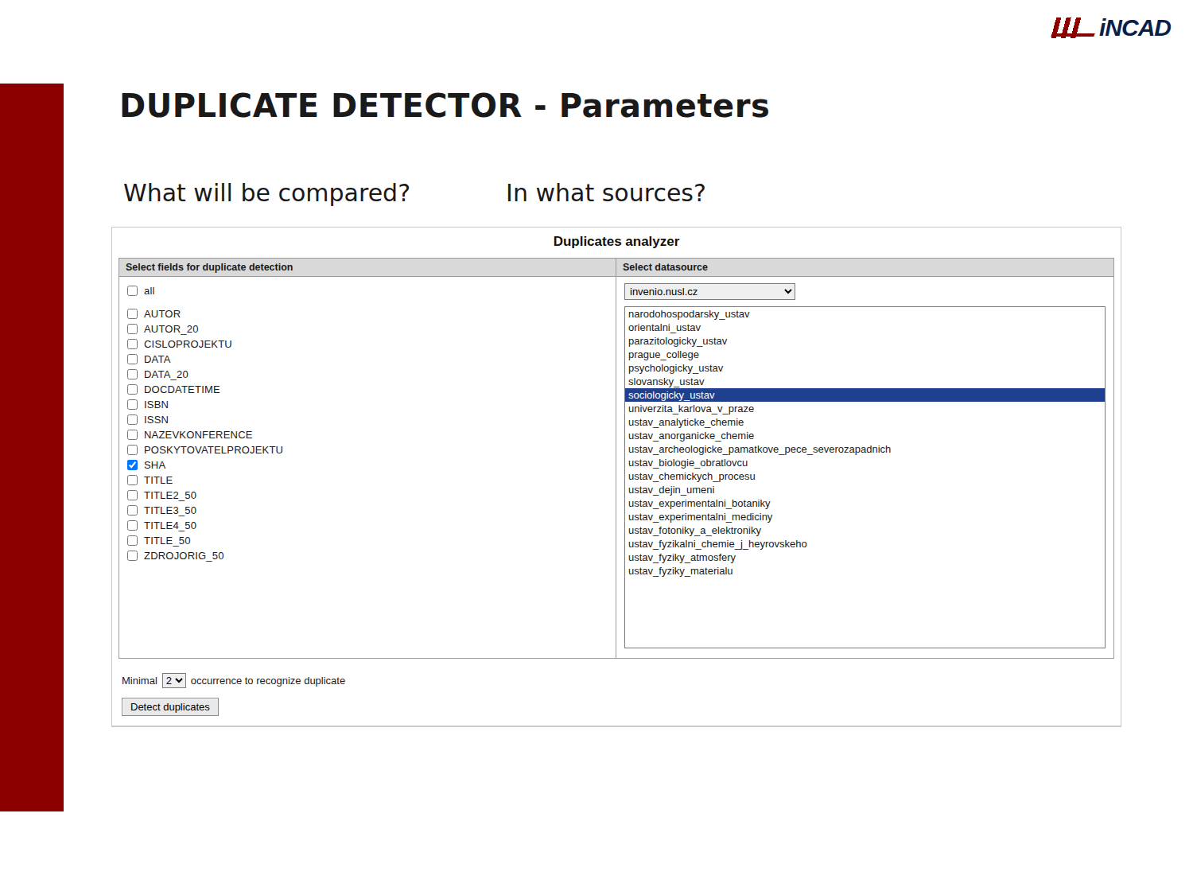iNCAD
DUPLICATE DETECTOR - Parameters
What will be compared? In what sources?
Duplicates analyzer
Select fields for duplicate detection
Select datasource
all
AUTOR
AUTOR_20
CISLOPROJEKTU
DATA
DATA_20
DOCDATETIME
ISBN
ISSN
NAZEVKONFERENCE
POSKYTOVATELPROJEKTU
SHA
TITLE
TITLE2_50
TITLE3_50
TITLE4_50
TITLE_50
ZDROJORIG_50
invenio.nusl.cz
narodohospodarsky_ustav
orientalni_ustav
parazitologicky_ustav
prague_college
psychologicky_ustav
slovansky_ustav
sociologicky_ustav
univerzita_karlova_v_praze
ustav_analyticke_chemie
ustav_anorganicke_chemie
ustav_archeologicke_pamatkove_pece_severozapadnich
ustav_biologie_obratlovcu
ustav_chemickych_procesu
ustav_dejin_umeni
ustav_experimentalni_botaniky
ustav_experimentalni_mediciny
ustav_fotoniky_a_elektroniky
ustav_fyzikalni_chemie_j_heyrovskeho
ustav_fyziky_atmosfery
ustav_fyziky_materialu
Minimal 2 occurrence to recognize duplicate
Detect duplicates